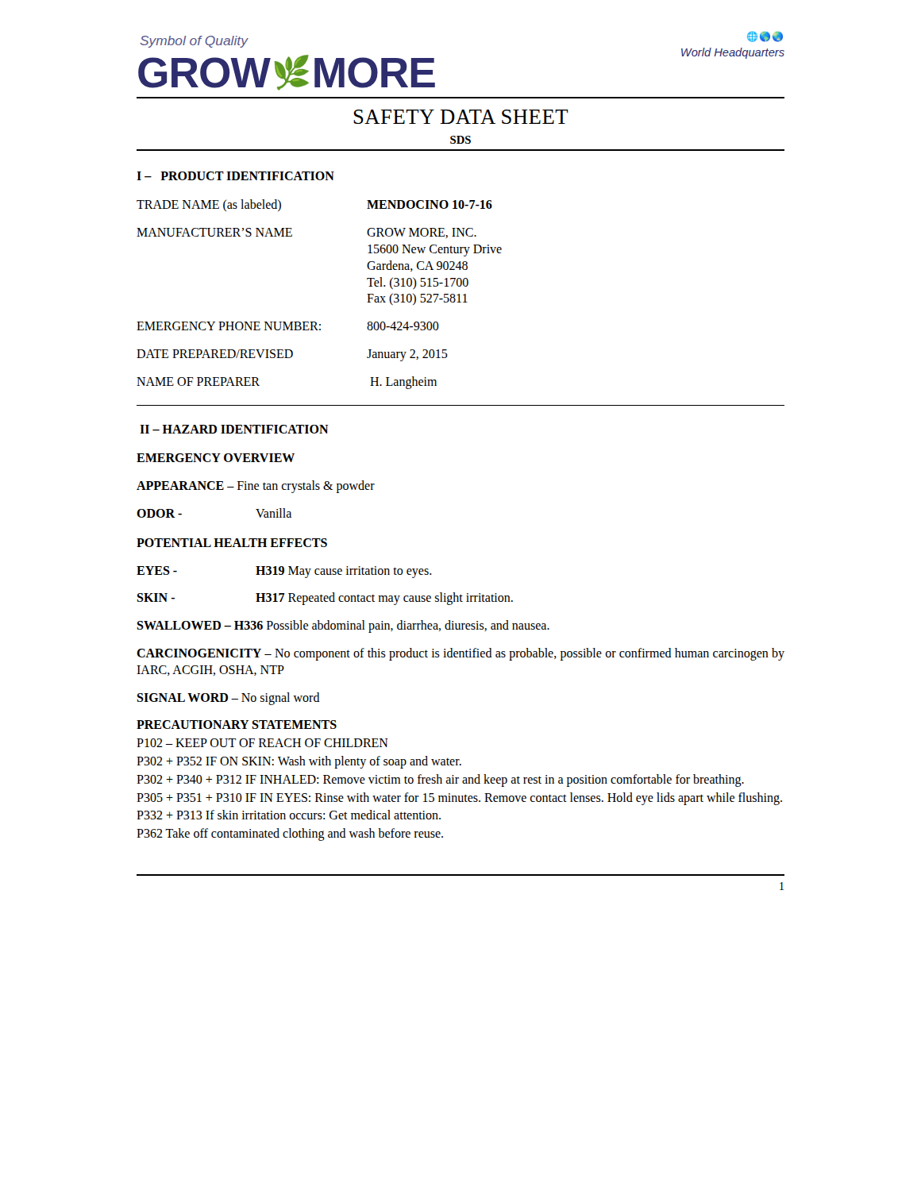Symbol of Quality
GROW🌿MORE
🌐🌎🌏
World Headquarters
SAFETY DATA SHEET
SDS
I – PRODUCT IDENTIFICATION
TRADE NAME (as labeled)
MENDOCINO 10-7-16
MANUFACTURER’S NAME
GROW MORE, INC.
15600 New Century Drive
Gardena, CA 90248
Tel. (310) 515-1700
Fax (310) 527-5811
EMERGENCY PHONE NUMBER:
800-424-9300
DATE PREPARED/REVISED
January 2, 2015
NAME OF PREPARER
H. Langheim
II – HAZARD IDENTIFICATION
EMERGENCY OVERVIEW
APPEARANCE – Fine tan crystals & powder
ODOR -
Vanilla
POTENTIAL HEALTH EFFECTS
EYES -
H319 May cause irritation to eyes.
SKIN -
H317 Repeated contact may cause slight irritation.
SWALLOWED – H336 Possible abdominal pain, diarrhea, diuresis, and nausea.
CARCINOGENICITY – No component of this product is identified as probable, possible or confirmed human carcinogen by IARC, ACGIH, OSHA, NTP
SIGNAL WORD – No signal word
PRECAUTIONARY STATEMENTS
P102 – KEEP OUT OF REACH OF CHILDREN
P302 + P352 IF ON SKIN: Wash with plenty of soap and water.
P302 + P340 + P312 IF INHALED: Remove victim to fresh air and keep at rest in a position comfortable for breathing.
P305 + P351 + P310 IF IN EYES: Rinse with water for 15 minutes. Remove contact lenses. Hold eye lids apart while flushing.
P332 + P313 If skin irritation occurs: Get medical attention.
P362 Take off contaminated clothing and wash before reuse.
1